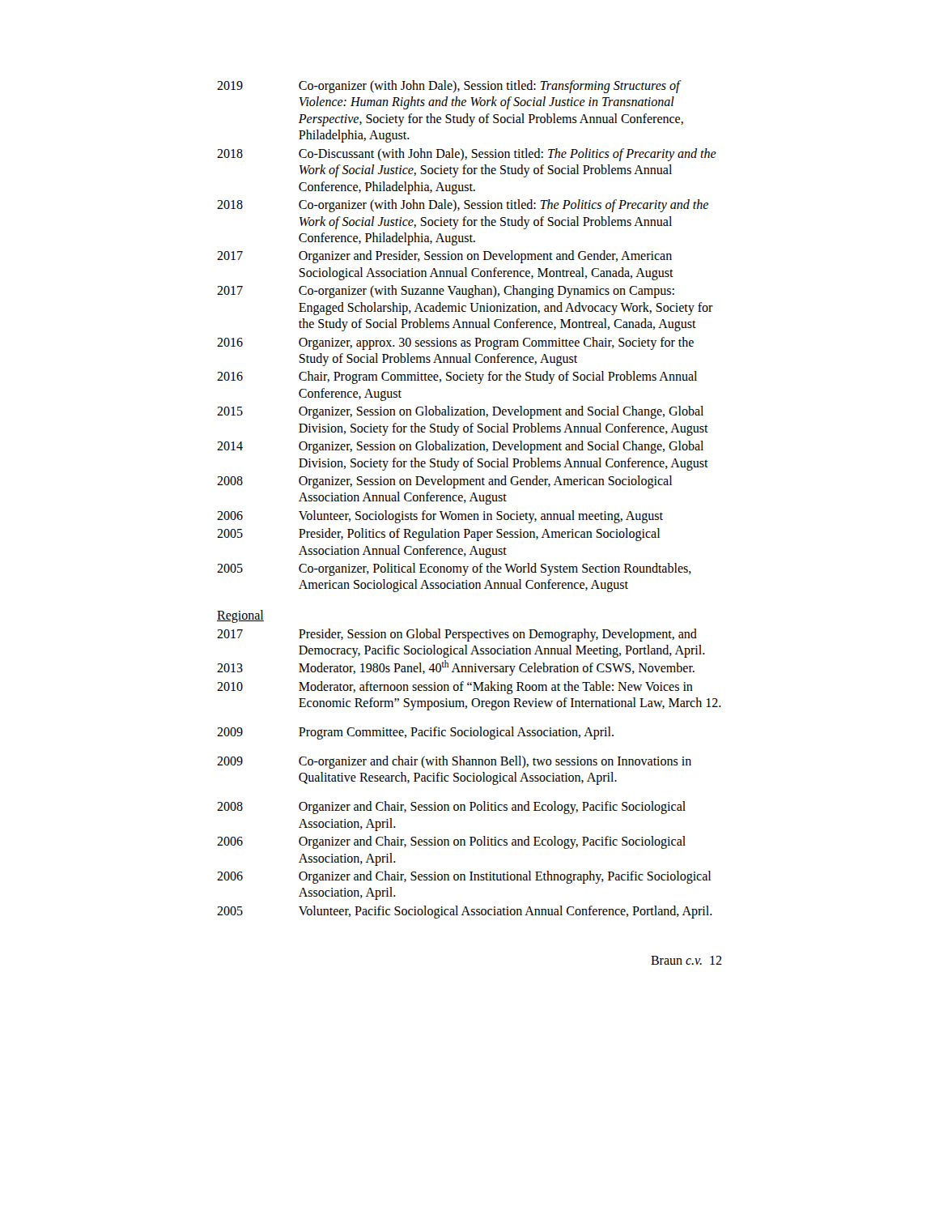2019
Co-organizer (with John Dale), Session titled: Transforming Structures of Violence: Human Rights and the Work of Social Justice in Transnational Perspective, Society for the Study of Social Problems Annual Conference, Philadelphia, August.
2018
Co-Discussant (with John Dale), Session titled: The Politics of Precarity and the Work of Social Justice, Society for the Study of Social Problems Annual Conference, Philadelphia, August.
2018
Co-organizer (with John Dale), Session titled: The Politics of Precarity and the Work of Social Justice, Society for the Study of Social Problems Annual Conference, Philadelphia, August.
2017
Organizer and Presider, Session on Development and Gender, American Sociological Association Annual Conference, Montreal, Canada, August
2017
Co-organizer (with Suzanne Vaughan), Changing Dynamics on Campus: Engaged Scholarship, Academic Unionization, and Advocacy Work, Society for the Study of Social Problems Annual Conference, Montreal, Canada, August
2016
Organizer, approx. 30 sessions as Program Committee Chair, Society for the Study of Social Problems Annual Conference, August
2016
Chair, Program Committee, Society for the Study of Social Problems Annual Conference, August
2015
Organizer, Session on Globalization, Development and Social Change, Global Division, Society for the Study of Social Problems Annual Conference, August
2014
Organizer, Session on Globalization, Development and Social Change, Global Division, Society for the Study of Social Problems Annual Conference, August
2008
Organizer, Session on Development and Gender, American Sociological Association Annual Conference, August
2006
Volunteer, Sociologists for Women in Society, annual meeting, August
2005
Presider, Politics of Regulation Paper Session, American Sociological Association Annual Conference, August
2005
Co-organizer, Political Economy of the World System Section Roundtables, American Sociological Association Annual Conference, August
Regional
2017
Presider, Session on Global Perspectives on Demography, Development, and Democracy, Pacific Sociological Association Annual Meeting, Portland, April.
2013
Moderator, 1980s Panel, 40th Anniversary Celebration of CSWS, November.
2010
Moderator, afternoon session of “Making Room at the Table: New Voices in Economic Reform” Symposium, Oregon Review of International Law, March 12.
2009
Program Committee, Pacific Sociological Association, April.
2009
Co-organizer and chair (with Shannon Bell), two sessions on Innovations in Qualitative Research, Pacific Sociological Association, April.
2008
Organizer and Chair, Session on Politics and Ecology, Pacific Sociological Association, April.
2006
Organizer and Chair, Session on Politics and Ecology, Pacific Sociological Association, April.
2006
Organizer and Chair, Session on Institutional Ethnography, Pacific Sociological Association, April.
2005
Volunteer, Pacific Sociological Association Annual Conference, Portland, April.
Braun c.v. 12